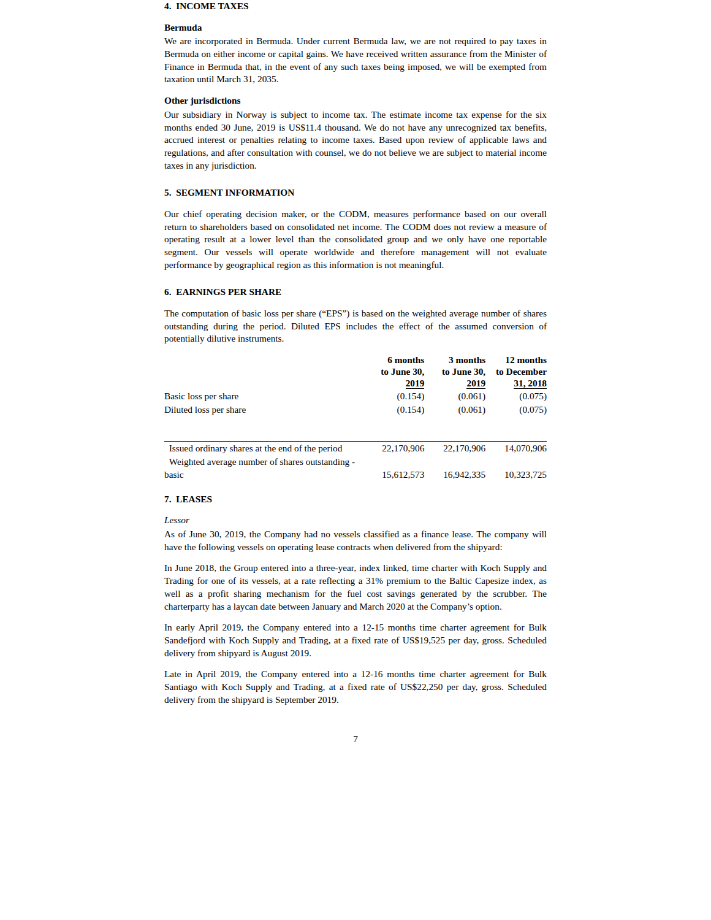4. INCOME TAXES
Bermuda
We are incorporated in Bermuda. Under current Bermuda law, we are not required to pay taxes in Bermuda on either income or capital gains. We have received written assurance from the Minister of Finance in Bermuda that, in the event of any such taxes being imposed, we will be exempted from taxation until March 31, 2035.
Other jurisdictions
Our subsidiary in Norway is subject to income tax. The estimate income tax expense for the six months ended 30 June, 2019 is US$11.4 thousand. We do not have any unrecognized tax benefits, accrued interest or penalties relating to income taxes. Based upon review of applicable laws and regulations, and after consultation with counsel, we do not believe we are subject to material income taxes in any jurisdiction.
5. SEGMENT INFORMATION
Our chief operating decision maker, or the CODM, measures performance based on our overall return to shareholders based on consolidated net income. The CODM does not review a measure of operating result at a lower level than the consolidated group and we only have one reportable segment. Our vessels will operate worldwide and therefore management will not evaluate performance by geographical region as this information is not meaningful.
6. EARNINGS PER SHARE
The computation of basic loss per share (“EPS”) is based on the weighted average number of shares outstanding during the period. Diluted EPS includes the effect of the assumed conversion of potentially dilutive instruments.
| | 6 months to June 30, 2019 | 3 months to June 30, 2019 | 12 months to December 31, 2018 |
| --- | --- | --- | --- |
| Basic loss per share | (0.154) | (0.061) | (0.075) |
| Diluted loss per share | (0.154) | (0.061) | (0.075) |
| Issued ordinary shares at the end of the period | 22,170,906 | 22,170,906 | 14,070,906 |
| Weighted average number of shares outstanding - basic | 15,612,573 | 16,942,335 | 10,323,725 |
7. LEASES
Lessor
As of June 30, 2019, the Company had no vessels classified as a finance lease. The company will have the following vessels on operating lease contracts when delivered from the shipyard:
In June 2018, the Group entered into a three-year, index linked, time charter with Koch Supply and Trading for one of its vessels, at a rate reflecting a 31% premium to the Baltic Capesize index, as well as a profit sharing mechanism for the fuel cost savings generated by the scrubber. The charterparty has a laycan date between January and March 2020 at the Company’s option.
In early April 2019, the Company entered into a 12-15 months time charter agreement for Bulk Sandefjord with Koch Supply and Trading, at a fixed rate of US$19,525 per day, gross. Scheduled delivery from shipyard is August 2019.
Late in April 2019, the Company entered into a 12-16 months time charter agreement for Bulk Santiago with Koch Supply and Trading, at a fixed rate of US$22,250 per day, gross. Scheduled delivery from the shipyard is September 2019.
7